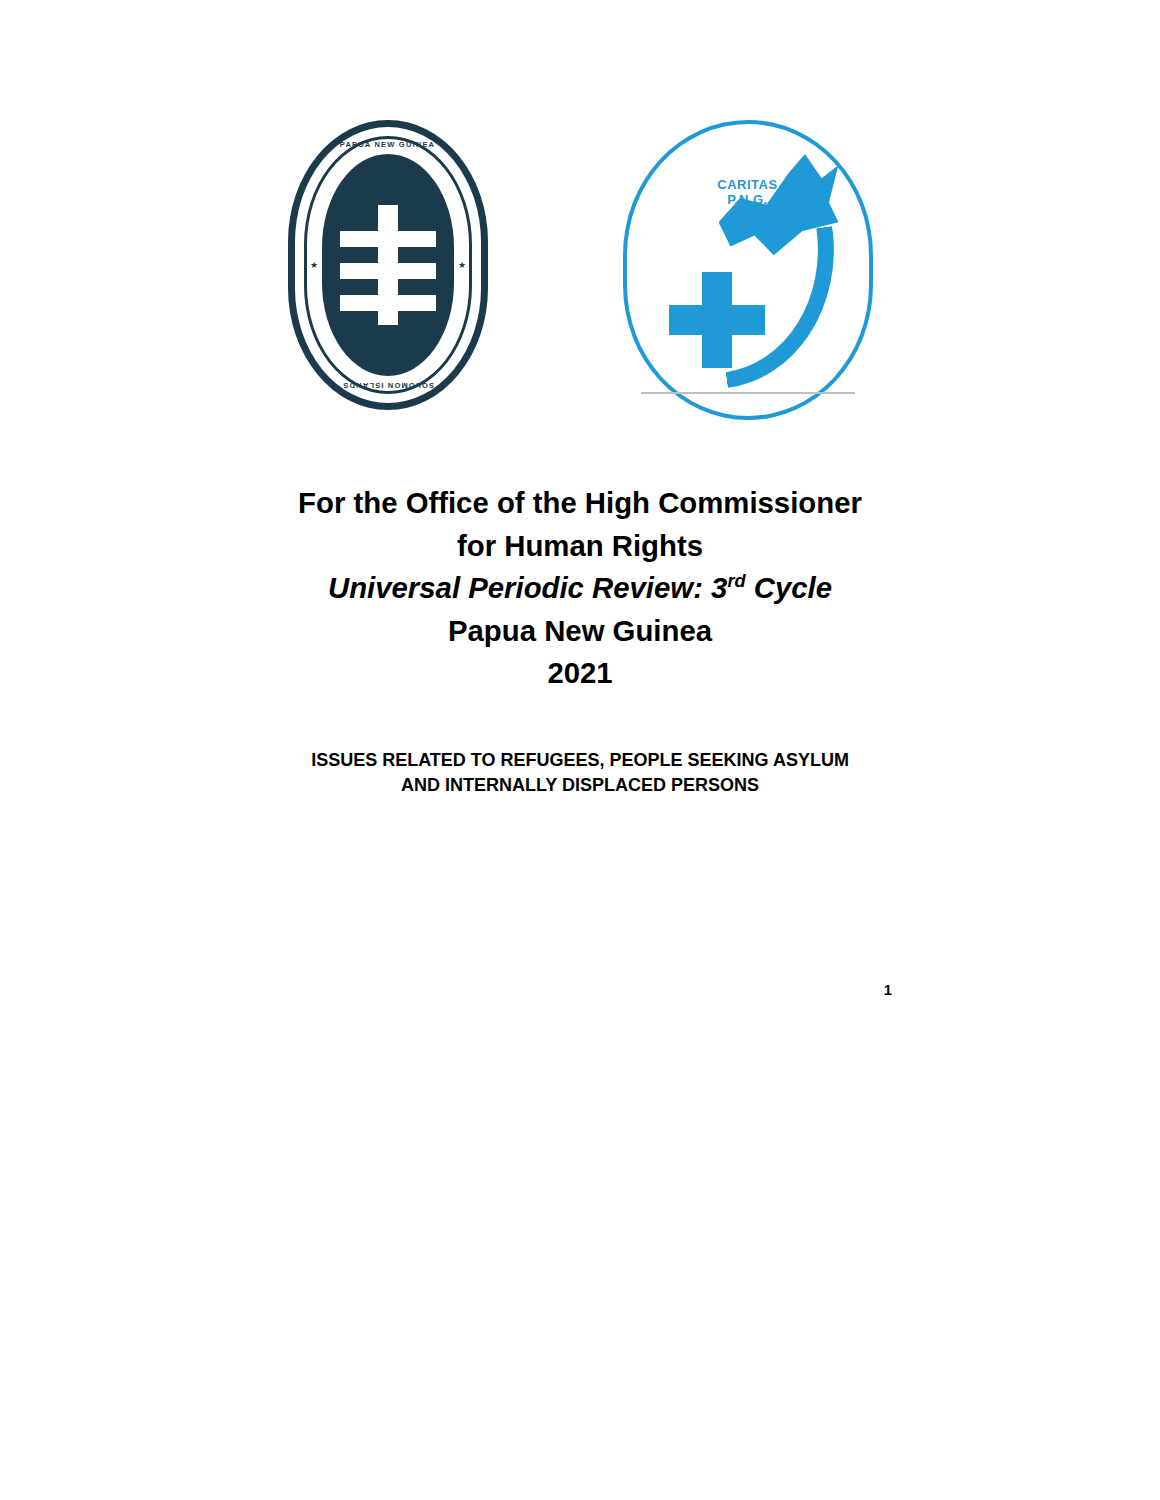Papua New Guinea
Solomon Islands
★ ★
CARITAS
P.N.G.
For the Office of the High Commissioner
for Human Rights
Universal Periodic Review: 3rd Cycle
Papua New Guinea
2021
ISSUES RELATED TO REFUGEES, PEOPLE SEEKING ASYLUM AND INTERNALLY DISPLACED PERSONS
1